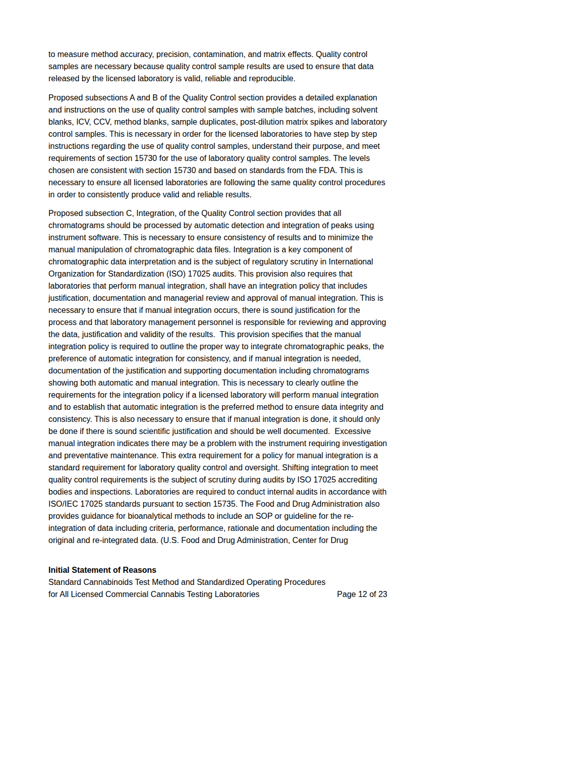to measure method accuracy, precision, contamination, and matrix effects. Quality control samples are necessary because quality control sample results are used to ensure that data released by the licensed laboratory is valid, reliable and reproducible.
Proposed subsections A and B of the Quality Control section provides a detailed explanation and instructions on the use of quality control samples with sample batches, including solvent blanks, ICV, CCV, method blanks, sample duplicates, post-dilution matrix spikes and laboratory control samples. This is necessary in order for the licensed laboratories to have step by step instructions regarding the use of quality control samples, understand their purpose, and meet requirements of section 15730 for the use of laboratory quality control samples. The levels chosen are consistent with section 15730 and based on standards from the FDA. This is necessary to ensure all licensed laboratories are following the same quality control procedures in order to consistently produce valid and reliable results.
Proposed subsection C, Integration, of the Quality Control section provides that all chromatograms should be processed by automatic detection and integration of peaks using instrument software. This is necessary to ensure consistency of results and to minimize the manual manipulation of chromatographic data files. Integration is a key component of chromatographic data interpretation and is the subject of regulatory scrutiny in International Organization for Standardization (ISO) 17025 audits. This provision also requires that laboratories that perform manual integration, shall have an integration policy that includes justification, documentation and managerial review and approval of manual integration. This is necessary to ensure that if manual integration occurs, there is sound justification for the process and that laboratory management personnel is responsible for reviewing and approving the data, justification and validity of the results. This provision specifies that the manual integration policy is required to outline the proper way to integrate chromatographic peaks, the preference of automatic integration for consistency, and if manual integration is needed, documentation of the justification and supporting documentation including chromatograms showing both automatic and manual integration. This is necessary to clearly outline the requirements for the integration policy if a licensed laboratory will perform manual integration and to establish that automatic integration is the preferred method to ensure data integrity and consistency. This is also necessary to ensure that if manual integration is done, it should only be done if there is sound scientific justification and should be well documented. Excessive manual integration indicates there may be a problem with the instrument requiring investigation and preventative maintenance. This extra requirement for a policy for manual integration is a standard requirement for laboratory quality control and oversight. Shifting integration to meet quality control requirements is the subject of scrutiny during audits by ISO 17025 accrediting bodies and inspections. Laboratories are required to conduct internal audits in accordance with ISO/IEC 17025 standards pursuant to section 15735. The Food and Drug Administration also provides guidance for bioanalytical methods to include an SOP or guideline for the re-integration of data including criteria, performance, rationale and documentation including the original and re-integrated data. (U.S. Food and Drug Administration, Center for Drug
Initial Statement of Reasons
Standard Cannabinoids Test Method and Standardized Operating Procedures
for All Licensed Commercial Cannabis Testing Laboratories Page 12 of 23